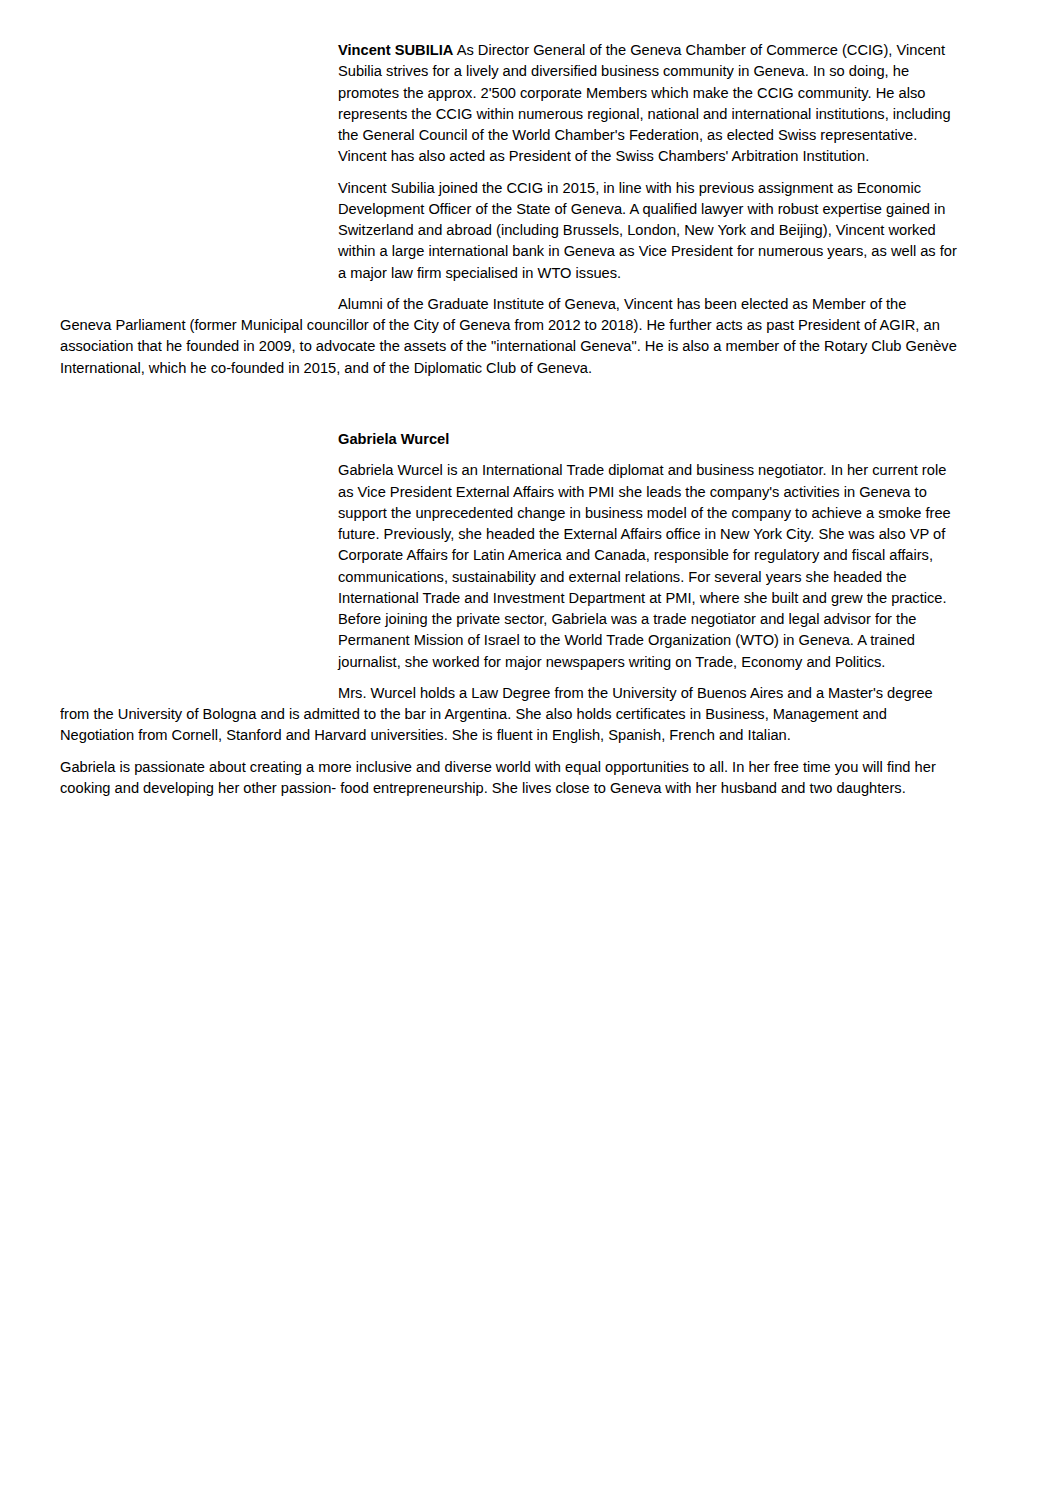Vincent SUBILIA As Director General of the Geneva Chamber of Commerce (CCIG), Vincent Subilia strives for a lively and diversified business community in Geneva. In so doing, he promotes the approx. 2'500 corporate Members which make the CCIG community. He also represents the CCIG within numerous regional, national and international institutions, including the General Council of the World Chamber's Federation, as elected Swiss representative. Vincent has also acted as President of the Swiss Chambers' Arbitration Institution.
Vincent Subilia joined the CCIG in 2015, in line with his previous assignment as Economic Development Officer of the State of Geneva. A qualified lawyer with robust expertise gained in Switzerland and abroad (including Brussels, London, New York and Beijing), Vincent worked within a large international bank in Geneva as Vice President for numerous years, as well as for a major law firm specialised in WTO issues.
Alumni of the Graduate Institute of Geneva, Vincent has been elected as Member of the Geneva Parliament (former Municipal councillor of the City of Geneva from 2012 to 2018). He further acts as past President of AGIR, an association that he founded in 2009, to advocate the assets of the "international Geneva". He is also a member of the Rotary Club Genève International, which he co-founded in 2015, and of the Diplomatic Club of Geneva.
Gabriela Wurcel
Gabriela Wurcel is an International Trade diplomat and business negotiator. In her current role as Vice President External Affairs with PMI she leads the company's activities in Geneva to support the unprecedented change in business model of the company to achieve a smoke free future. Previously, she headed the External Affairs office in New York City. She was also VP of Corporate Affairs for Latin America and Canada, responsible for regulatory and fiscal affairs, communications, sustainability and external relations. For several years she headed the International Trade and Investment Department at PMI, where she built and grew the practice. Before joining the private sector, Gabriela was a trade negotiator and legal advisor for the Permanent Mission of Israel to the World Trade Organization (WTO) in Geneva. A trained journalist, she worked for major newspapers writing on Trade, Economy and Politics.
Mrs. Wurcel holds a Law Degree from the University of Buenos Aires and a Master's degree from the University of Bologna and is admitted to the bar in Argentina. She also holds certificates in Business, Management and Negotiation from Cornell, Stanford and Harvard universities. She is fluent in English, Spanish, French and Italian.
Gabriela is passionate about creating a more inclusive and diverse world with equal opportunities to all. In her free time you will find her cooking and developing her other passion- food entrepreneurship. She lives close to Geneva with her husband and two daughters.